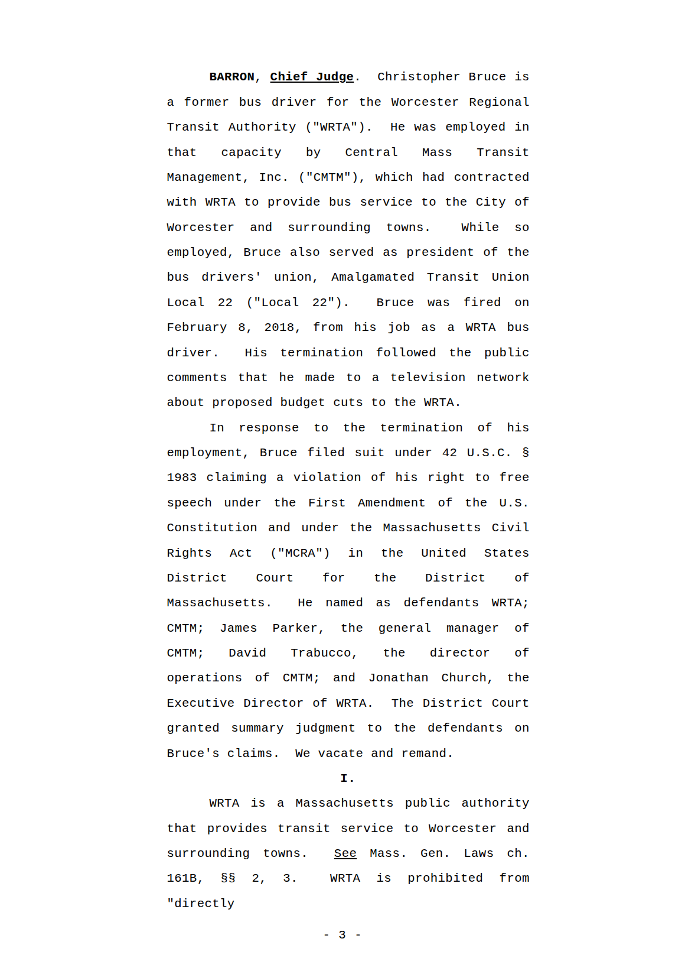BARRON, Chief Judge. Christopher Bruce is a former bus driver for the Worcester Regional Transit Authority ("WRTA"). He was employed in that capacity by Central Mass Transit Management, Inc. ("CMTM"), which had contracted with WRTA to provide bus service to the City of Worcester and surrounding towns. While so employed, Bruce also served as president of the bus drivers' union, Amalgamated Transit Union Local 22 ("Local 22"). Bruce was fired on February 8, 2018, from his job as a WRTA bus driver. His termination followed the public comments that he made to a television network about proposed budget cuts to the WRTA.
In response to the termination of his employment, Bruce filed suit under 42 U.S.C. § 1983 claiming a violation of his right to free speech under the First Amendment of the U.S. Constitution and under the Massachusetts Civil Rights Act ("MCRA") in the United States District Court for the District of Massachusetts. He named as defendants WRTA; CMTM; James Parker, the general manager of CMTM; David Trabucco, the director of operations of CMTM; and Jonathan Church, the Executive Director of WRTA. The District Court granted summary judgment to the defendants on Bruce's claims. We vacate and remand.
I.
WRTA is a Massachusetts public authority that provides transit service to Worcester and surrounding towns. See Mass. Gen. Laws ch. 161B, §§ 2, 3. WRTA is prohibited from "directly
- 3 -